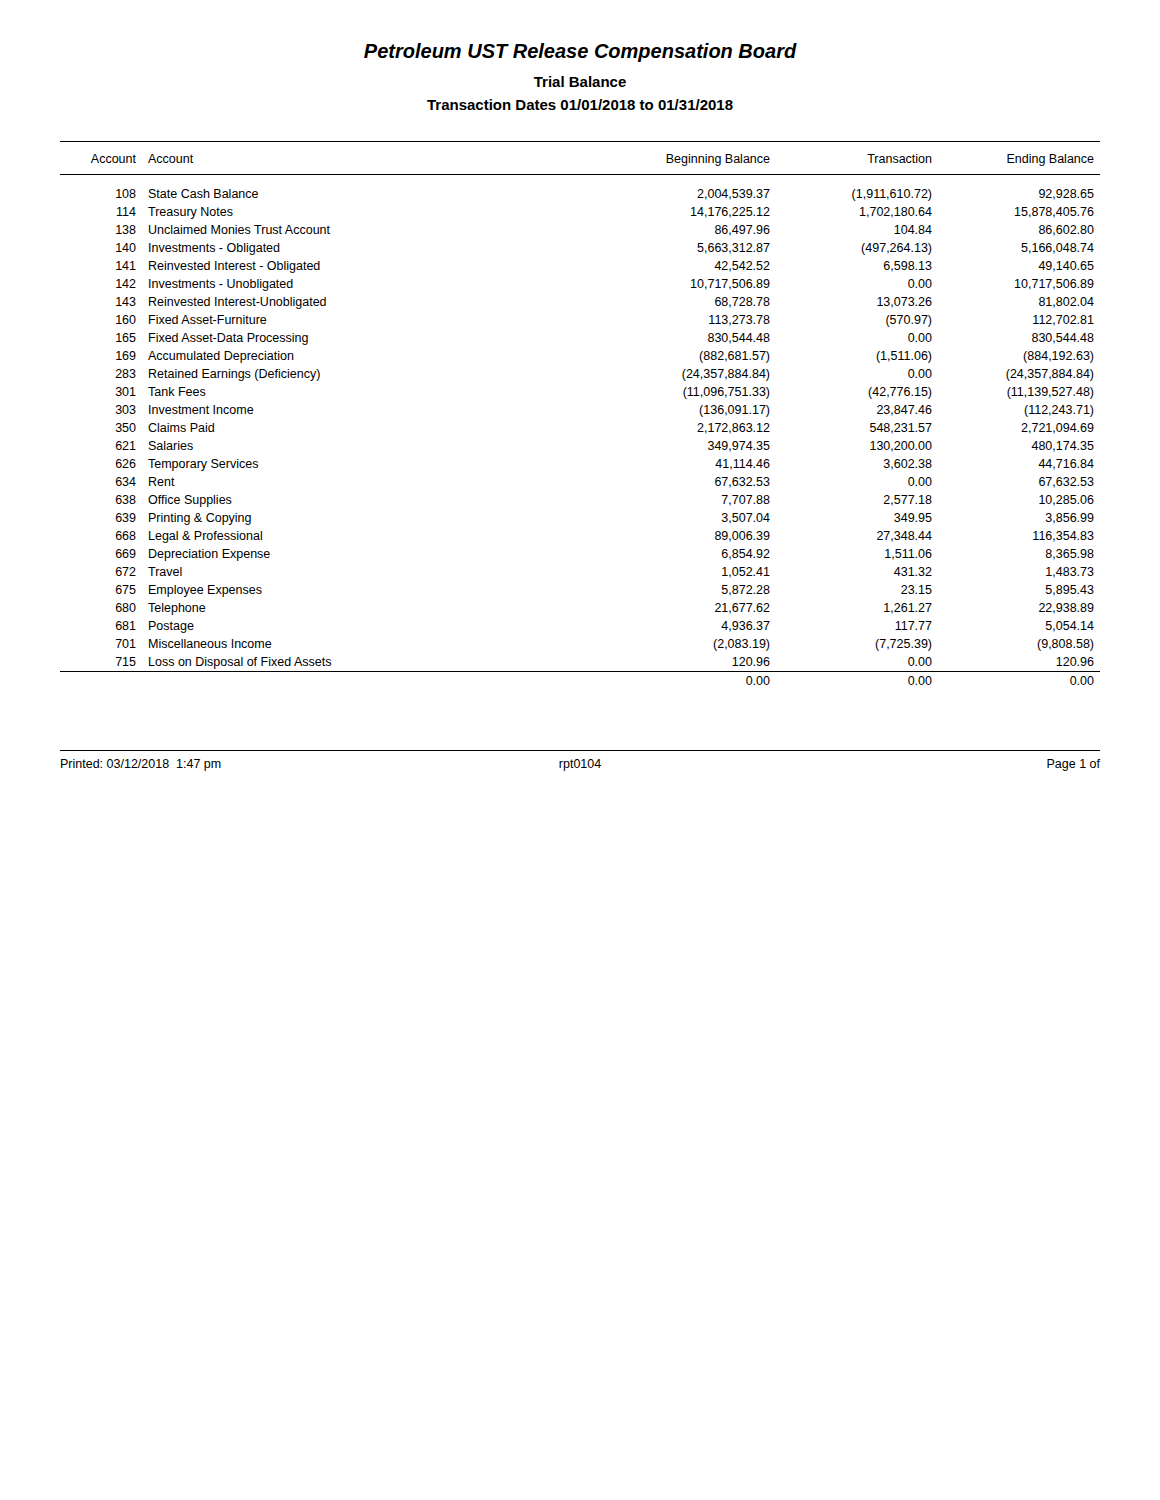Petroleum UST Release Compensation Board
Trial Balance
Transaction Dates 01/01/2018 to 01/31/2018
| Account | Account | Beginning Balance | Transaction | Ending Balance |
| --- | --- | --- | --- | --- |
| 108 | State Cash Balance | 2,004,539.37 | (1,911,610.72) | 92,928.65 |
| 114 | Treasury Notes | 14,176,225.12 | 1,702,180.64 | 15,878,405.76 |
| 138 | Unclaimed Monies Trust Account | 86,497.96 | 104.84 | 86,602.80 |
| 140 | Investments - Obligated | 5,663,312.87 | (497,264.13) | 5,166,048.74 |
| 141 | Reinvested Interest - Obligated | 42,542.52 | 6,598.13 | 49,140.65 |
| 142 | Investments - Unobligated | 10,717,506.89 | 0.00 | 10,717,506.89 |
| 143 | Reinvested Interest-Unobligated | 68,728.78 | 13,073.26 | 81,802.04 |
| 160 | Fixed Asset-Furniture | 113,273.78 | (570.97) | 112,702.81 |
| 165 | Fixed Asset-Data Processing | 830,544.48 | 0.00 | 830,544.48 |
| 169 | Accumulated Depreciation | (882,681.57) | (1,511.06) | (884,192.63) |
| 283 | Retained Earnings (Deficiency) | (24,357,884.84) | 0.00 | (24,357,884.84) |
| 301 | Tank Fees | (11,096,751.33) | (42,776.15) | (11,139,527.48) |
| 303 | Investment Income | (136,091.17) | 23,847.46 | (112,243.71) |
| 350 | Claims Paid | 2,172,863.12 | 548,231.57 | 2,721,094.69 |
| 621 | Salaries | 349,974.35 | 130,200.00 | 480,174.35 |
| 626 | Temporary Services | 41,114.46 | 3,602.38 | 44,716.84 |
| 634 | Rent | 67,632.53 | 0.00 | 67,632.53 |
| 638 | Office Supplies | 7,707.88 | 2,577.18 | 10,285.06 |
| 639 | Printing & Copying | 3,507.04 | 349.95 | 3,856.99 |
| 668 | Legal & Professional | 89,006.39 | 27,348.44 | 116,354.83 |
| 669 | Depreciation Expense | 6,854.92 | 1,511.06 | 8,365.98 |
| 672 | Travel | 1,052.41 | 431.32 | 1,483.73 |
| 675 | Employee Expenses | 5,872.28 | 23.15 | 5,895.43 |
| 680 | Telephone | 21,677.62 | 1,261.27 | 22,938.89 |
| 681 | Postage | 4,936.37 | 117.77 | 5,054.14 |
| 701 | Miscellaneous Income | (2,083.19) | (7,725.39) | (9,808.58) |
| 715 | Loss on Disposal of Fixed Assets | 120.96 | 0.00 | 120.96 |
| | | 0.00 | 0.00 | 0.00 |
Printed: 03/12/2018 1:47 pm
rpt0104
Page 1 of